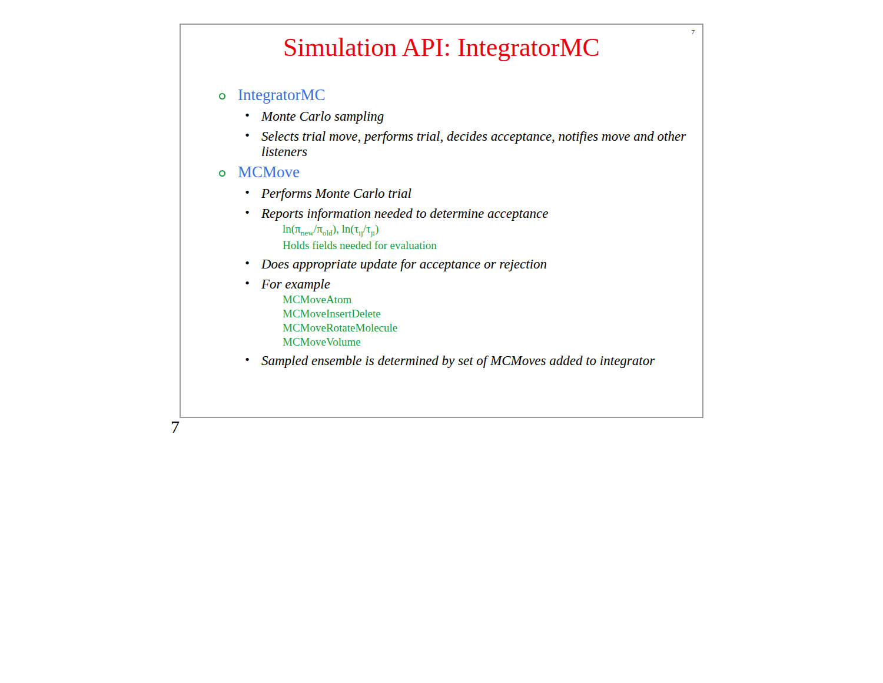7
Simulation API: IntegratorMC
IntegratorMC
Monte Carlo sampling
Selects trial move, performs trial, decides acceptance, notifies move and other listeners
MCMove
Performs Monte Carlo trial
Reports information needed to determine acceptance
ln(πnew/πold), ln(τij/τji)
Holds fields needed for evaluation
Does appropriate update for acceptance or rejection
For example
MCMoveAtom
MCMoveInsertDelete
MCMoveRotateMolecule
MCMoveVolume
Sampled ensemble is determined by set of MCMoves added to integrator
7